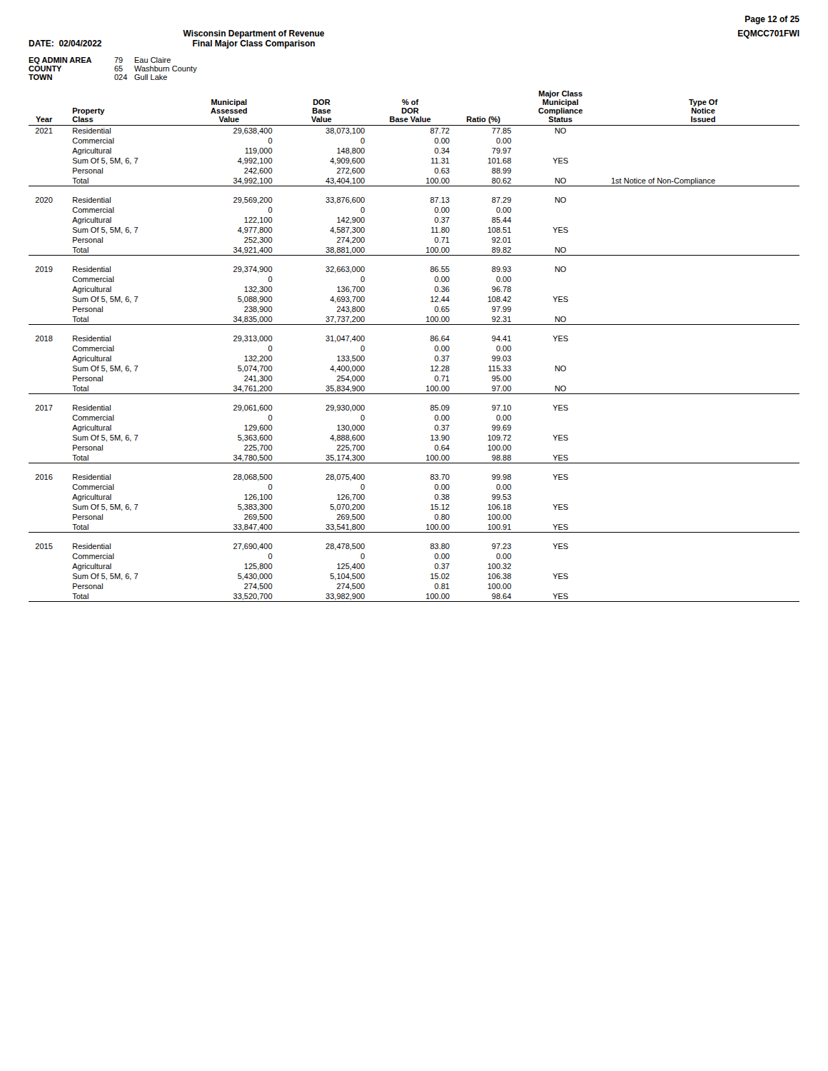Page 12 of 25
DATE: 02/04/2022 Wisconsin Department of Revenue
Final Major Class Comparison EQMCC701FWI
EQ ADMIN AREA 79 Eau Claire
COUNTY 65 Washburn County
TOWN 024 Gull Lake
| Year | Property Class | Municipal Assessed Value | DOR Base Value | % of DOR Base Value | Ratio (%) | Major Class Municipal Compliance Status | Type Of Notice Issued |
| --- | --- | --- | --- | --- | --- | --- | --- |
| 2021 | Residential | 29,638,400 | 38,073,100 | 87.72 | 77.85 | NO | |
| | Commercial | 0 | 0 | 0.00 | 0.00 | | |
| | Agricultural | 119,000 | 148,800 | 0.34 | 79.97 | | |
| | Sum Of 5, 5M, 6, 7 | 4,992,100 | 4,909,600 | 11.31 | 101.68 | YES | |
| | Personal | 242,600 | 272,600 | 0.63 | 88.99 | | |
| | Total | 34,992,100 | 43,404,100 | 100.00 | 80.62 | NO | 1st Notice of Non-Compliance |
| 2020 | Residential | 29,569,200 | 33,876,600 | 87.13 | 87.29 | NO | |
| | Commercial | 0 | 0 | 0.00 | 0.00 | | |
| | Agricultural | 122,100 | 142,900 | 0.37 | 85.44 | | |
| | Sum Of 5, 5M, 6, 7 | 4,977,800 | 4,587,300 | 11.80 | 108.51 | YES | |
| | Personal | 252,300 | 274,200 | 0.71 | 92.01 | | |
| | Total | 34,921,400 | 38,881,000 | 100.00 | 89.82 | NO | |
| 2019 | Residential | 29,374,900 | 32,663,000 | 86.55 | 89.93 | NO | |
| | Commercial | 0 | 0 | 0.00 | 0.00 | | |
| | Agricultural | 132,300 | 136,700 | 0.36 | 96.78 | | |
| | Sum Of 5, 5M, 6, 7 | 5,088,900 | 4,693,700 | 12.44 | 108.42 | YES | |
| | Personal | 238,900 | 243,800 | 0.65 | 97.99 | | |
| | Total | 34,835,000 | 37,737,200 | 100.00 | 92.31 | NO | |
| 2018 | Residential | 29,313,000 | 31,047,400 | 86.64 | 94.41 | YES | |
| | Commercial | 0 | 0 | 0.00 | 0.00 | | |
| | Agricultural | 132,200 | 133,500 | 0.37 | 99.03 | | |
| | Sum Of 5, 5M, 6, 7 | 5,074,700 | 4,400,000 | 12.28 | 115.33 | NO | |
| | Personal | 241,300 | 254,000 | 0.71 | 95.00 | | |
| | Total | 34,761,200 | 35,834,900 | 100.00 | 97.00 | NO | |
| 2017 | Residential | 29,061,600 | 29,930,000 | 85.09 | 97.10 | YES | |
| | Commercial | 0 | 0 | 0.00 | 0.00 | | |
| | Agricultural | 129,600 | 130,000 | 0.37 | 99.69 | | |
| | Sum Of 5, 5M, 6, 7 | 5,363,600 | 4,888,600 | 13.90 | 109.72 | YES | |
| | Personal | 225,700 | 225,700 | 0.64 | 100.00 | | |
| | Total | 34,780,500 | 35,174,300 | 100.00 | 98.88 | YES | |
| 2016 | Residential | 28,068,500 | 28,075,400 | 83.70 | 99.98 | YES | |
| | Commercial | 0 | 0 | 0.00 | 0.00 | | |
| | Agricultural | 126,100 | 126,700 | 0.38 | 99.53 | | |
| | Sum Of 5, 5M, 6, 7 | 5,383,300 | 5,070,200 | 15.12 | 106.18 | YES | |
| | Personal | 269,500 | 269,500 | 0.80 | 100.00 | | |
| | Total | 33,847,400 | 33,541,800 | 100.00 | 100.91 | YES | |
| 2015 | Residential | 27,690,400 | 28,478,500 | 83.80 | 97.23 | YES | |
| | Commercial | 0 | 0 | 0.00 | 0.00 | | |
| | Agricultural | 125,800 | 125,400 | 0.37 | 100.32 | | |
| | Sum Of 5, 5M, 6, 7 | 5,430,000 | 5,104,500 | 15.02 | 106.38 | YES | |
| | Personal | 274,500 | 274,500 | 0.81 | 100.00 | | |
| | Total | 33,520,700 | 33,982,900 | 100.00 | 98.64 | YES | |